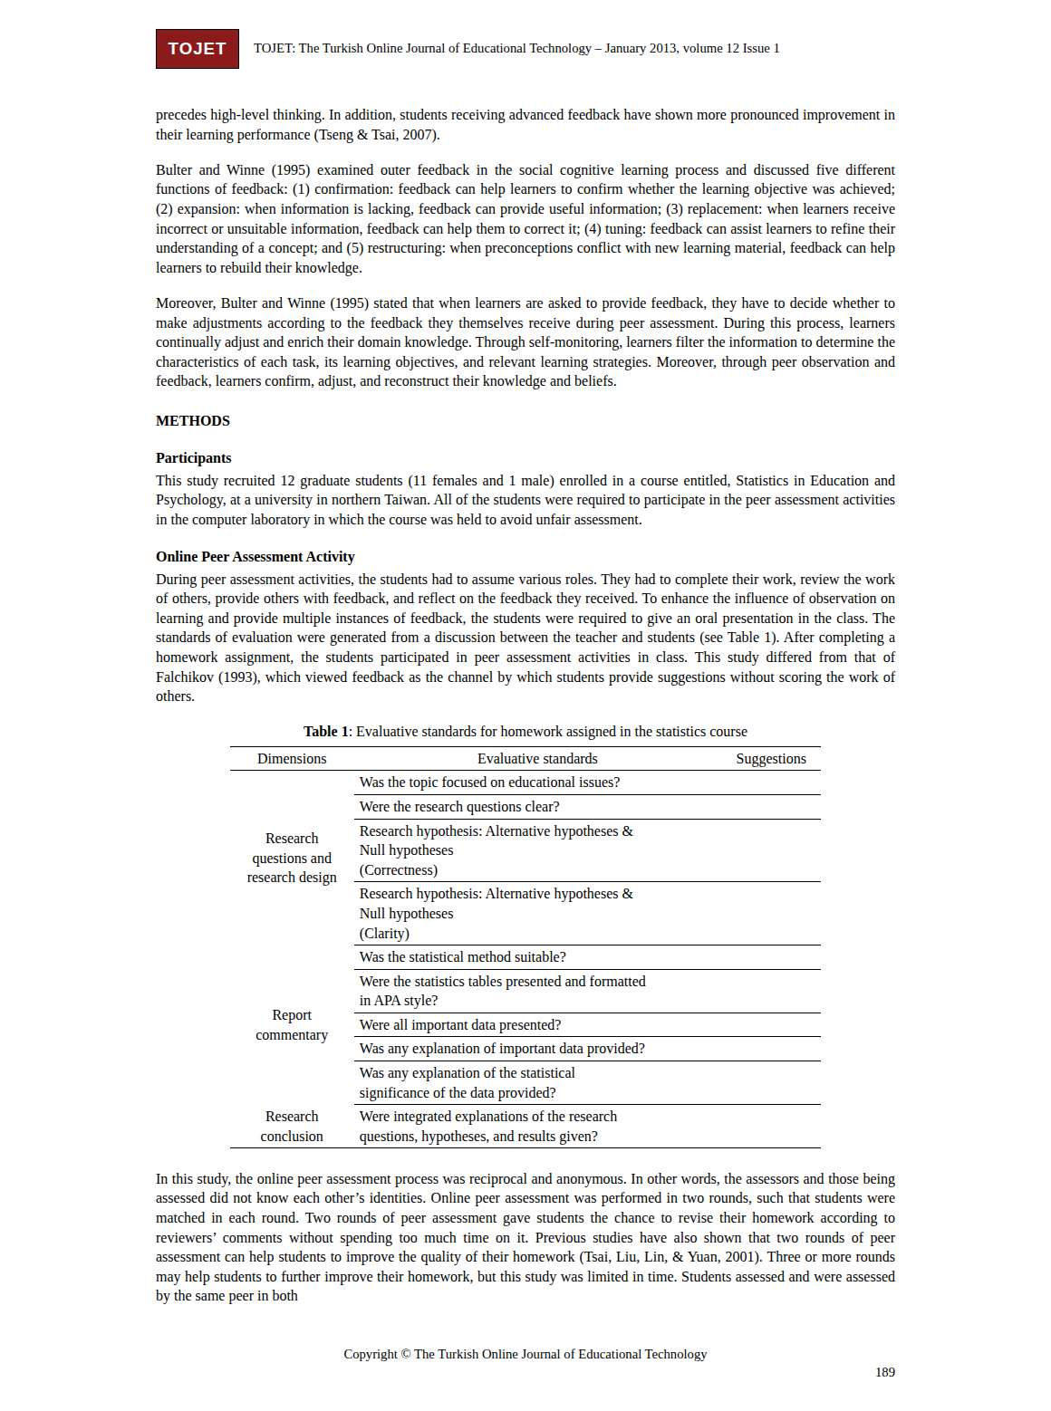TOJET
TOJET: The Turkish Online Journal of Educational Technology – January 2013, volume 12 Issue 1
precedes high-level thinking. In addition, students receiving advanced feedback have shown more pronounced improvement in their learning performance (Tseng & Tsai, 2007).
Bulter and Winne (1995) examined outer feedback in the social cognitive learning process and discussed five different functions of feedback: (1) confirmation: feedback can help learners to confirm whether the learning objective was achieved; (2) expansion: when information is lacking, feedback can provide useful information; (3) replacement: when learners receive incorrect or unsuitable information, feedback can help them to correct it; (4) tuning: feedback can assist learners to refine their understanding of a concept; and (5) restructuring: when preconceptions conflict with new learning material, feedback can help learners to rebuild their knowledge.
Moreover, Bulter and Winne (1995) stated that when learners are asked to provide feedback, they have to decide whether to make adjustments according to the feedback they themselves receive during peer assessment. During this process, learners continually adjust and enrich their domain knowledge. Through self-monitoring, learners filter the information to determine the characteristics of each task, its learning objectives, and relevant learning strategies. Moreover, through peer observation and feedback, learners confirm, adjust, and reconstruct their knowledge and beliefs.
METHODS
Participants
This study recruited 12 graduate students (11 females and 1 male) enrolled in a course entitled, Statistics in Education and Psychology, at a university in northern Taiwan. All of the students were required to participate in the peer assessment activities in the computer laboratory in which the course was held to avoid unfair assessment.
Online Peer Assessment Activity
During peer assessment activities, the students had to assume various roles. They had to complete their work, review the work of others, provide others with feedback, and reflect on the feedback they received. To enhance the influence of observation on learning and provide multiple instances of feedback, the students were required to give an oral presentation in the class. The standards of evaluation were generated from a discussion between the teacher and students (see Table 1). After completing a homework assignment, the students participated in peer assessment activities in class. This study differed from that of Falchikov (1993), which viewed feedback as the channel by which students provide suggestions without scoring the work of others.
Table 1 : Evaluative standards for homework assigned in the statistics course
| Dimensions | Evaluative standards | Suggestions |
| --- | --- | --- |
| Research questions and research design | Was the topic focused on educational issues? | |
| Were the research questions clear? | |
| Research hypothesis: Alternative hypotheses & Null hypotheses (Correctness) | |
| Research hypothesis: Alternative hypotheses & Null hypotheses (Clarity) | |
| Report commentary | Was the statistical method suitable? | |
| Were the statistics tables presented and formatted in APA style? | |
| Were all important data presented? | |
| Was any explanation of important data provided? | |
| Was any explanation of the statistical significance of the data provided? | |
| Research conclusion | Were integrated explanations of the research questions, hypotheses, and results given? | |
In this study, the online peer assessment process was reciprocal and anonymous. In other words, the assessors and those being assessed did not know each other’s identities. Online peer assessment was performed in two rounds, such that students were matched in each round. Two rounds of peer assessment gave students the chance to revise their homework according to reviewers’ comments without spending too much time on it. Previous studies have also shown that two rounds of peer assessment can help students to improve the quality of their homework (Tsai, Liu, Lin, & Yuan, 2001). Three or more rounds may help students to further improve their homework, but this study was limited in time. Students assessed and were assessed by the same peer in both
Copyright © The Turkish Online Journal of Educational Technology
189